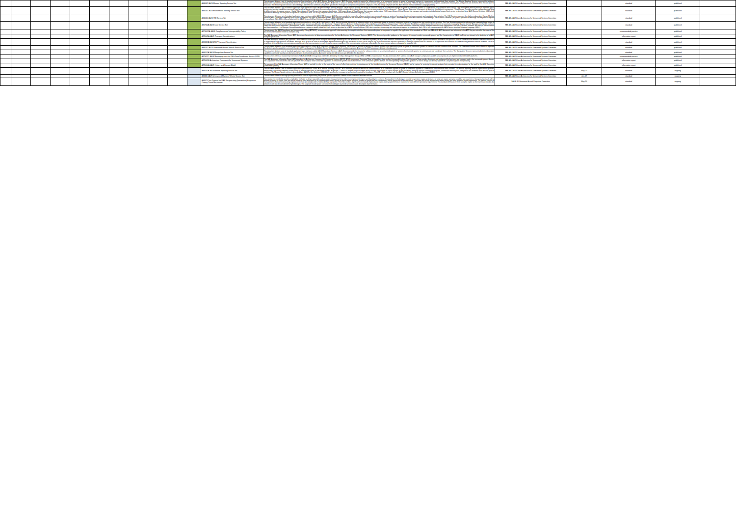| | | | | | | | | | | | AS6062 JAUS Mission Spooling Service Set | This document defines a set of standard application layer interfaces called JAUS Mission Spooling Services. JAUS Services provide the means for software entities in an unmanned system or system of unmanned systems to communicate and coordinate their activities. The Mission Spooling Services represent the platform-independent capabilities commonly found across all domains and types of unmanned systems. At present, 1 service is defined in this document (more services are planned for future versions of this document): • Mission Spooler: Stores mission plans, coordinates mission plans, and parcels out elements of the mission plan for execution. The Mission Spooler service is described by a JAUS Service Definition (JSD) which specifies the message set and protocol required for compliance. The JSD is fully compliant with the JAUS Service Interface Definition Language (JSIDL). | SAE AS-4JAUS Joint Architecture for Unmanned Systems Committee | | standard | published | |
| | | | | | | | | | | | AS6060 JAUS Environment Sensing Service Set | This document defines a set of standard application layer interfaces called JAUS Environment Sensing Services. JAUS Services provide the means for software entities in an unmanned system or system of unmanned systems to communicate and coordinate their activities. The Environment Sensing Services represent typical environment sensing capabilities commonly found across all domains and types of unmanned systems in a platform-independent manner. At present, five services are defined in this document: • Range Sensor: Determine the proximity of objects in the platform's environment • Visual Sensor: Provides common configuration and setup for different types of imaging systems • Digital Video: A type of Visual Sensor that manages digital video • Still Image: A type of Visual Sensor that manages analog video • Still Image: A type of Visual Sensor that manages and encodes individual digital images Each service is described by a JAUS Service Definition (JSD) which specifies the message set and protocol required for compliance. Each JSD is fully compliant with the JAUS Service Interface Definition Language (JSIDL). | SAE AS-4JAUS Joint Architecture for Unmanned Systems Committee | | standard | published | |
| | | | | | | | | | | | AS6010 JAUS HMI Service Set | This document defines a set of standard application layer interfaces called JAUS HMI Services. JAUS Services provide the means for software entities in an unmanned system or system of unmanned systems to communicate and coordinate their activities. The HMI Services represent the platform-independent Human Machine Interface (HMI) capabilities commonly found across all domains and types of unmanned systems. Five services are defined in this document: • Gaming • Pointing Device • Keyboard • Digital Control • Analog Control Each service is described by a JAUS Service Definition (JSD) which specifies the message set and protocol required for compliance. Each JSD is fully compliant with the JAUS Service Interface Definition Language (JSIDL) [AS5684]. | SAE AS-4JAUS Joint Architecture for Unmanned Systems Committee | | standard | published | |
| | | | | | | | | | | | AS5710A JAUS Core Service Set | This document defines a set of standard application layer interfaces called JAUS Core Services. JAUS Services provide the means for software entities in an unmanned system or system of unmanned systems to communicate and coordinate their activities. The Core Services represent the infrastructure commonly found across all domains and types of unmanned systems. At present, eight services are defined in this document: • Transport Service: Abstracts the functionality of the underlying communication transport layer • Events Service: Establishes a publish/subscribe mechanism for automatic messaging • Access Control: Manages preemptable exclusive control for safety critical operations • Management: Defines component life-cycle management • Time: Allows clients to query and set the system time for the component • Liveness: Provides a means to maintain connection liveness between communicating components • Discovery: Governs automatic discovery of remote entities and their capabilities • List Manager: Encapsulates behavior common to doubly linked lists Each service is described by a JAUS Service Definition (JSD) which specifies the message set and protocol required for compliance. Each JSD is fully compliant with the JAUS Service Interface Definition Language (JSIDL). | SAE AS-4JAUS Joint Architecture for Unmanned Systems Committee | | standard | published | |
| | | | | | | | | | | | ARP6012A JAUS Compliance and Interoperability Policy | This document, the JAUS Compliance and Interoperability Policy (ARP6012), recommends an approach to documenting the complete interface of an unmanned system or component in regard to the application of the standard set. While non-SAE AS-4 JAUS documents are referenced in this ARP they are not within the scope of this document and should be viewed as examples only. | SAE AS-4JAUS Joint Architecture for Unmanned Systems Committee | | recommended practice | published | |
| | | | | | | | | | | | AIR5645A JAUS Transport Considerations | This SAE Aerospace Information Report (AIR) discusses characteristics of data communications for the Joint Architecture for Unmanned Systems (JAUS). This document provides guidance on the aspects of transport media, unmanned systems and the characteristics of JAUS itself that are relevant to the definition of a JAUS transport specification. | SAE AS-4JAUS Joint Architecture for Unmanned Systems Committee | | information report | published | |
| | | | | | | | | | | | AS5669A JAUS/SDP Transport Specification | This SAE Aerospace Standard (AS) specifies a data communications layer for the transport of messages defined by the Joint Architecture for Unmanned Systems (JAUS) or other Software Defined Protocols (SDP). This Transport Specification defines the formats and protocols used for communication between unmanned entities for all supported link layer protocols and media. Although JAUS is the SDP used as the example implemented throughout this document, AS5669 can be used for any SDP that meets the required capabilities. A Software Defined Protocol is defined as an application data interface for communicating between software elements. The SDP is agnostic of the underlying communications protocol and in fact communicates in much the same manner regardless if the communicating entities are collocated in the same memory space or separated by a satellite link. | SAE AS-4JAUS Joint Architecture for Unmanned Systems Committee | | standard | published | |
| | | | | | | | | | | | AS6091 JAUS Unmanned Ground Vehicle Service Set | This document defines a set of standard application layer interfaces called JAUS Unmanned Ground Vehicle Services. JAUS Services provide the means for software entities in an unmanned system or system of unmanned systems to communicate and coordinate their activities. The Unmanned Ground Vehicle Services represent the platform-specific capabilities commonly found in UGVs, and augment the Mobility Service Set [AS6009] which is platform-agnostic. At present the UGV services are defined in this document. | SAE AS-4JAUS Joint Architecture for Unmanned Systems Committee | | standard | published | |
| | | | | | | | | | | | AS6057A JAUS Manipulator Service Set | This document defines a set of standard application layer interfaces called JAUS Manipulator Services. JAUS Services provide the means for software entities in an unmanned system or system of unmanned systems to communicate and coordinate their activities. The Manipulator Services represent platform-independent capabilities commonly found across domains and types of unmanned systems. At present, twenty-five (25) services are defined in this document. | SAE AS-4JAUS Joint Architecture for Unmanned Systems Committee | | standard | published | |
| | | | | | | | | | | | ARP6227 JAUS Messaging over the OMG Data Distribution Service (DDS) | This document defines a standard representation of JAUS AS5684A message data in DDS IDL defined by the Object Management Group (OMG) CORBA 3.2 specification. This document does NOT address how JAUS transport complications as DDS service protocols are implemented on DDS-DDS platforms. | SAE AS-4JAUS Joint Architecture for Unmanned Systems Committee | | recommended practice | published | |
| | | | | | | | | | | | AIR5665B Architecture Framework for Unmanned Systems | This SAE Aerospace Information Report (AIR) describes the Architecture Framework for Unmanned Systems (AFUS). AFUS comprises a Conceptual View, a Capabilities View, and an Interoperability View. The Conceptual View provides definitions and background for key terms and concepts used in the unmanned systems domain. The Capabilities View uses terms and concepts from the Conceptual View to describe capabilities of unmanned systems and of other entities in the unmanned systems domain. The Interoperability View provides guidance on how to design and develop systems in a way that supports interoperability. | SAE AS-4JAUS Joint Architecture for Unmanned Systems Committee | | information report | published | |
| | | | | | | | | | | | AIR5664A JAUS History and Domain Model | The purpose of this SAE Aerospace Information Report (AIR) is two-fold: to refer to the origin of the name of effort that went into the development of the Joint Architecture for Unmanned Systems (JAUS), and to capture for posterity the domain analysis that precedes the understandings for the work by the AS-4 Committee (Unmanned Systems). | SAE AS-4JAUS Joint Architecture for Unmanned Systems Committee | | information report | published | |
| | | | | | | | | | | | AS6062A JAUS Mission Spooling Service Set | This document defines a set of standard application layer interfaces called JAUS Mission Spooling Services. JAUS Services provide the means for software entities in an unmanned system or system of unmanned systems to communicate and coordinate their activities. The Mission Spooling Services represent the platform-independent capabilities commonly found across all domains and types of unmanned systems. At present, 1 service is defined in this document (more services are planned for future versions of this document): • Mission Spooler: Stores mission plans, coordinates mission plans, and parcels out elements of the mission plan for execution. The Mission Spooler service is described by a JAUS Service Definition (JSD) which specifies the message set and protocol required for compliance. The JSD is fully compliant with the JAUS Service Interface Definition Language (JSIDL). | SAE AS-4JAUS Joint Architecture for Unmanned Systems Committee | May-20 | standard | ongoing | |
| | | | | | | | | | | | AS6111 JAUS Unmanned Maritime Vehicle Service Set | This document defines a message passing interface for services representing the platform-specific capabilities common across unmanned maritime vehicles. | SAE AS-4JAUS Joint Architecture for Unmanned Systems Committee | Jun-19 | standard | ongoing | |
| | | | | | | | | | | | AS6971 Test Protocol for UAS Reciprocating (Intermittent) Engines as Primary Thrust Mechanism | This standard is intended to provide a method (or methods) to obtain repeatable and consistent measurements (a reflect true engine performance and durability) in customer. Standardized methodology is needed to normalize engine performance to fairly rate engine operating variables and parameters. Operational protocols will be defined according to engine class and will be based on those developed for on-highway applications. Based on typical engine operation, number of speed and load combinations and/or sequences will be determined. The scope will include dynamometer based testing and static propeller based experiments. The industry consists of many platforms that use reciprocating engines as the main (or sole) provider of station/primary to propeller. There also exists a significant more towards hybrid-based engine-battery systems that are expected to have different operational requirements. This standard will focus on these using the engine as the main thrust provider, but allowances will also be considered for hybrid designs. The scope will include power correction methodologies to provide a more accurate description of performance. | SAE E-30 Unmanned Aircraft Propulsion Committee | May-20 | standard | ongoing | |